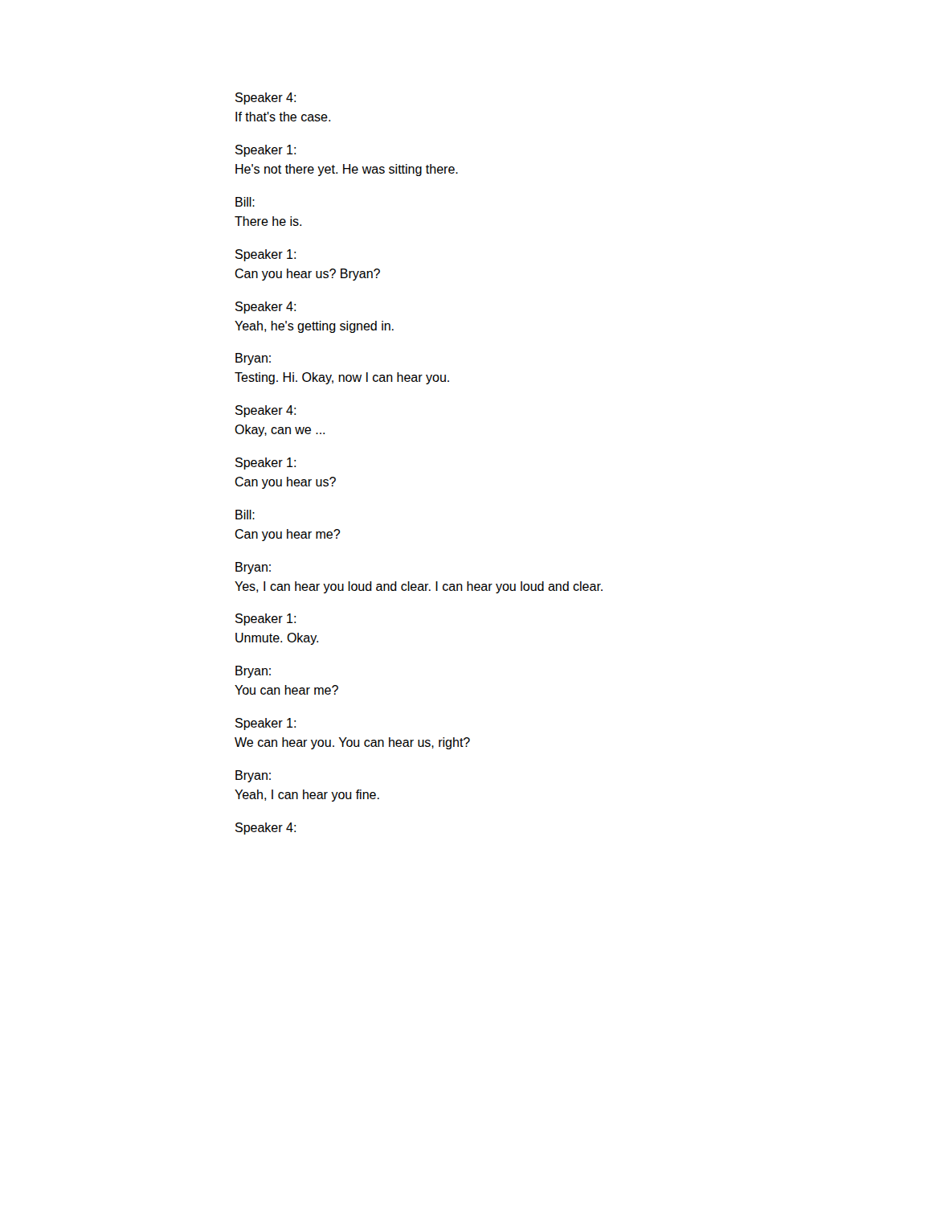Speaker 4:
If that's the case.
Speaker 1:
He's not there yet. He was sitting there.
Bill:
There he is.
Speaker 1:
Can you hear us? Bryan?
Speaker 4:
Yeah, he's getting signed in.
Bryan:
Testing. Hi. Okay, now I can hear you.
Speaker 4:
Okay, can we ...
Speaker 1:
Can you hear us?
Bill:
Can you hear me?
Bryan:
Yes, I can hear you loud and clear. I can hear you loud and clear.
Speaker 1:
Unmute. Okay.
Bryan:
You can hear me?
Speaker 1:
We can hear you. You can hear us, right?
Bryan:
Yeah, I can hear you fine.
Speaker 4: